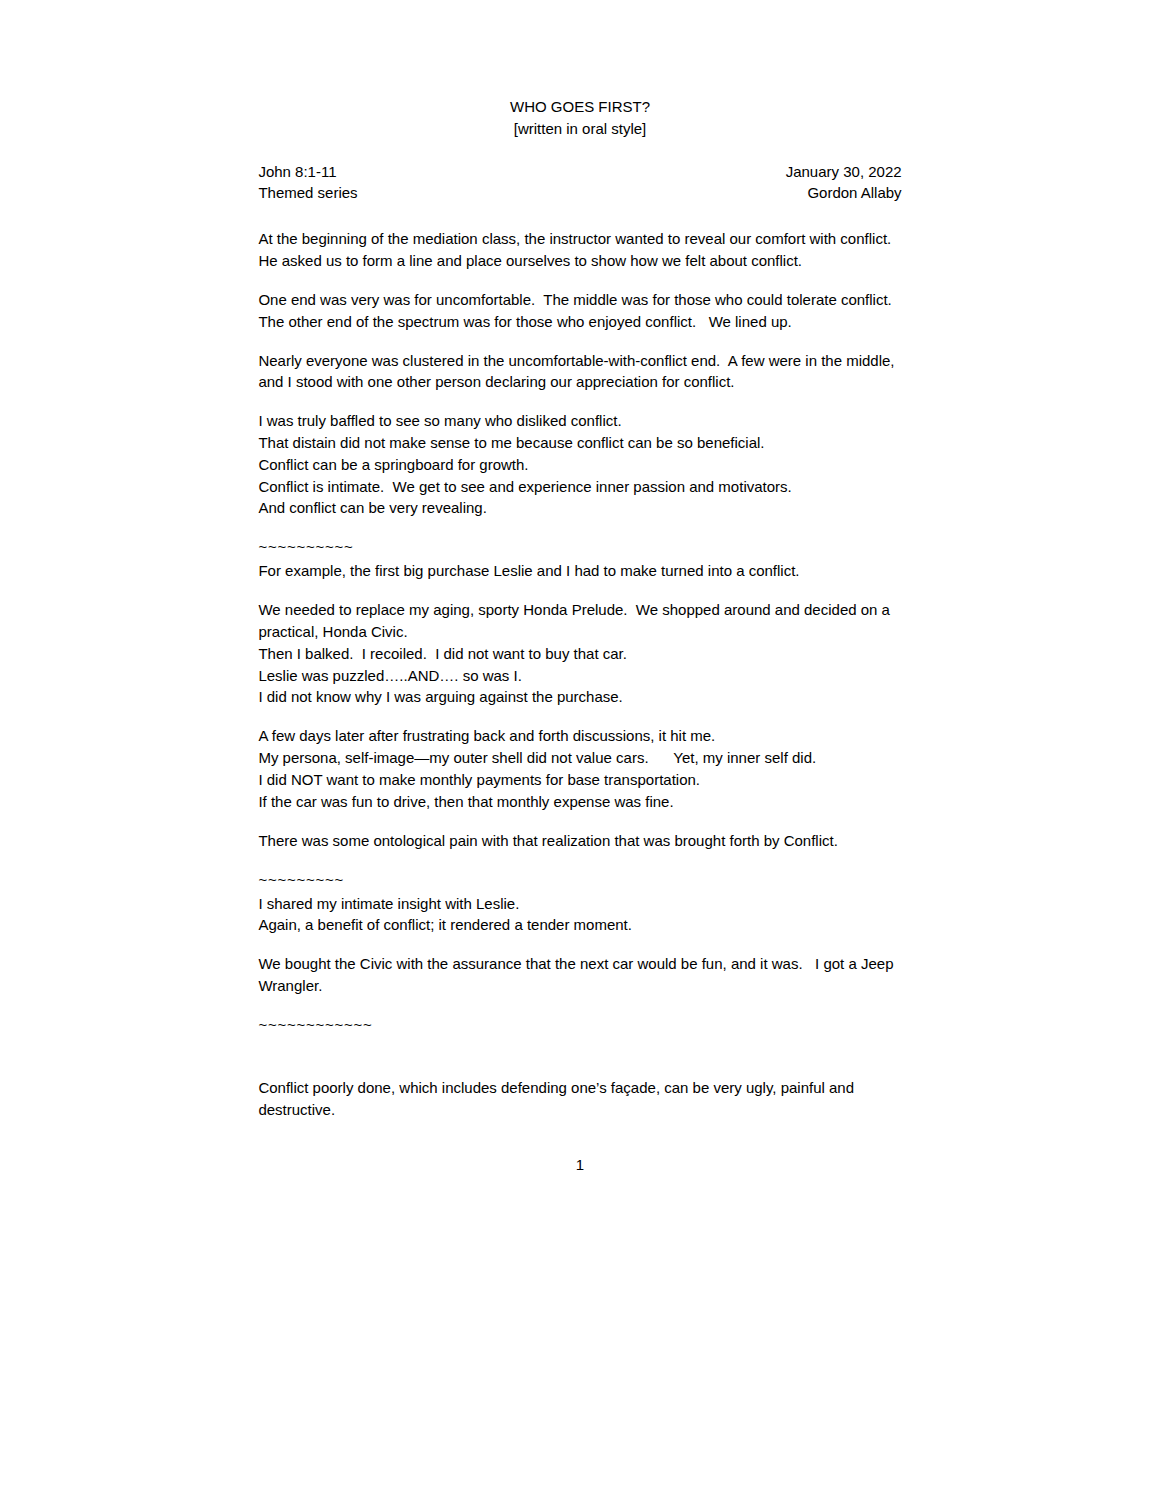WHO GOES FIRST?
[written in oral style]
| John 8:1-11 | January 30, 2022 |
| Themed series | Gordon Allaby |
At the beginning of the mediation class, the instructor wanted to reveal our comfort with conflict. He asked us to form a line and place ourselves to show how we felt about conflict.
One end was very was for uncomfortable. The middle was for those who could tolerate conflict. The other end of the spectrum was for those who enjoyed conflict. We lined up.
Nearly everyone was clustered in the uncomfortable-with-conflict end. A few were in the middle, and I stood with one other person declaring our appreciation for conflict.
I was truly baffled to see so many who disliked conflict.
That distain did not make sense to me because conflict can be so beneficial.
Conflict can be a springboard for growth.
Conflict is intimate. We get to see and experience inner passion and motivators.
And conflict can be very revealing.
~~~~~~~~~~
For example, the first big purchase Leslie and I had to make turned into a conflict.
We needed to replace my aging, sporty Honda Prelude. We shopped around and decided on a practical, Honda Civic.
Then I balked. I recoiled. I did not want to buy that car.
Leslie was puzzled…..AND…. so was I.
I did not know why I was arguing against the purchase.
A few days later after frustrating back and forth discussions, it hit me.
My persona, self-image—my outer shell did not value cars. Yet, my inner self did.
I did NOT want to make monthly payments for base transportation.
If the car was fun to drive, then that monthly expense was fine.
There was some ontological pain with that realization that was brought forth by Conflict.
~~~~~~~~~
I shared my intimate insight with Leslie.
Again, a benefit of conflict; it rendered a tender moment.
We bought the Civic with the assurance that the next car would be fun, and it was. I got a Jeep Wrangler.
~~~~~~~~~~~~
Conflict poorly done, which includes defending one’s façade, can be very ugly, painful and destructive.
1